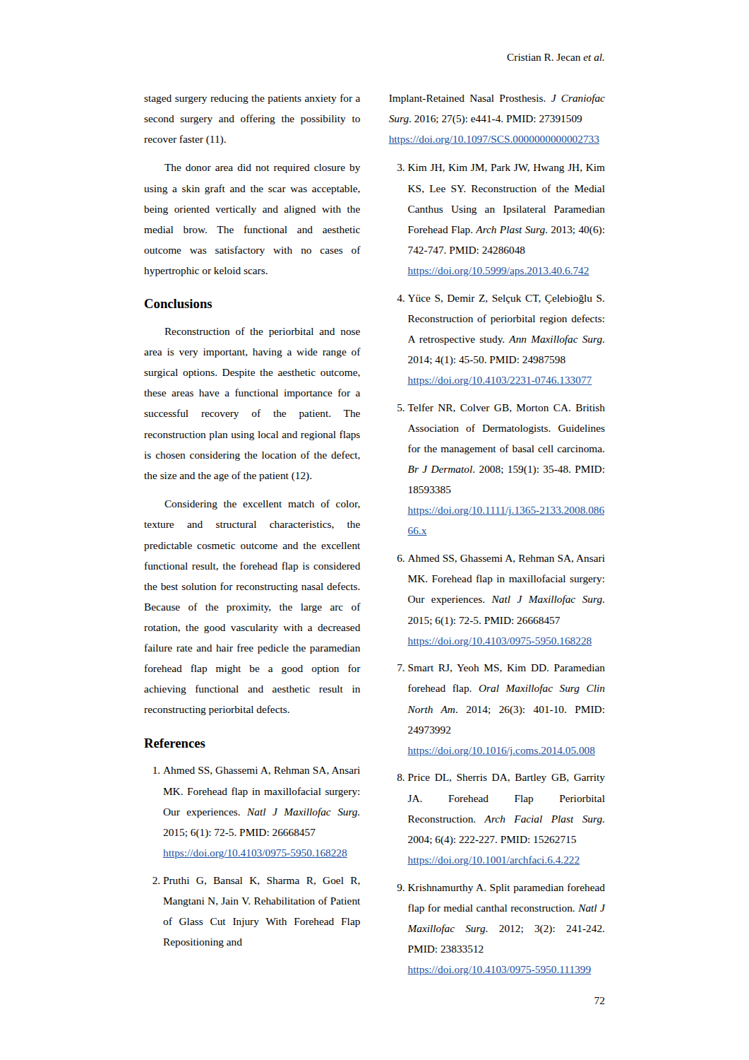Cristian R. Jecan et al.
staged surgery reducing the patients anxiety for a second surgery and offering the possibility to recover faster (11).
The donor area did not required closure by using a skin graft and the scar was acceptable, being oriented vertically and aligned with the medial brow. The functional and aesthetic outcome was satisfactory with no cases of hypertrophic or keloid scars.
Conclusions
Reconstruction of the periorbital and nose area is very important, having a wide range of surgical options. Despite the aesthetic outcome, these areas have a functional importance for a successful recovery of the patient. The reconstruction plan using local and regional flaps is chosen considering the location of the defect, the size and the age of the patient (12).
Considering the excellent match of color, texture and structural characteristics, the predictable cosmetic outcome and the excellent functional result, the forehead flap is considered the best solution for reconstructing nasal defects. Because of the proximity, the large arc of rotation, the good vascularity with a decreased failure rate and hair free pedicle the paramedian forehead flap might be a good option for achieving functional and aesthetic result in reconstructing periorbital defects.
References
Ahmed SS, Ghassemi A, Rehman SA, Ansari MK. Forehead flap in maxillofacial surgery: Our experiences. Natl J Maxillofac Surg. 2015; 6(1): 72-5. PMID: 26668457
https://doi.org/10.4103/0975-5950.168228
Pruthi G, Bansal K, Sharma R, Goel R, Mangtani N, Jain V. Rehabilitation of Patient of Glass Cut Injury With Forehead Flap Repositioning and
Implant-Retained Nasal Prosthesis. J Craniofac Surg. 2016; 27(5): e441-4. PMID: 27391509
https://doi.org/10.1097/SCS.0000000000002733
Kim JH, Kim JM, Park JW, Hwang JH, Kim KS, Lee SY. Reconstruction of the Medial Canthus Using an Ipsilateral Paramedian Forehead Flap. Arch Plast Surg. 2013; 40(6): 742-747. PMID: 24286048
https://doi.org/10.5999/aps.2013.40.6.742
Yüce S, Demir Z, Selçuk CT, Çelebioğlu S. Reconstruction of periorbital region defects: A retrospective study. Ann Maxillofac Surg. 2014; 4(1): 45-50. PMID: 24987598
https://doi.org/10.4103/2231-0746.133077
Telfer NR, Colver GB, Morton CA. British Association of Dermatologists. Guidelines for the management of basal cell carcinoma. Br J Dermatol. 2008; 159(1): 35-48. PMID: 18593385
https://doi.org/10.1111/j.1365-2133.2008.08666.x
Ahmed SS, Ghassemi A, Rehman SA, Ansari MK. Forehead flap in maxillofacial surgery: Our experiences. Natl J Maxillofac Surg. 2015; 6(1): 72-5. PMID: 26668457
https://doi.org/10.4103/0975-5950.168228
Smart RJ, Yeoh MS, Kim DD. Paramedian forehead flap. Oral Maxillofac Surg Clin North Am. 2014; 26(3): 401-10. PMID: 24973992
https://doi.org/10.1016/j.coms.2014.05.008
Price DL, Sherris DA, Bartley GB, Garrity JA. Forehead Flap Periorbital Reconstruction. Arch Facial Plast Surg. 2004; 6(4): 222-227. PMID: 15262715
https://doi.org/10.1001/archfaci.6.4.222
Krishnamurthy A. Split paramedian forehead flap for medial canthal reconstruction. Natl J Maxillofac Surg. 2012; 3(2): 241-242. PMID: 23833512
https://doi.org/10.4103/0975-5950.111399
72